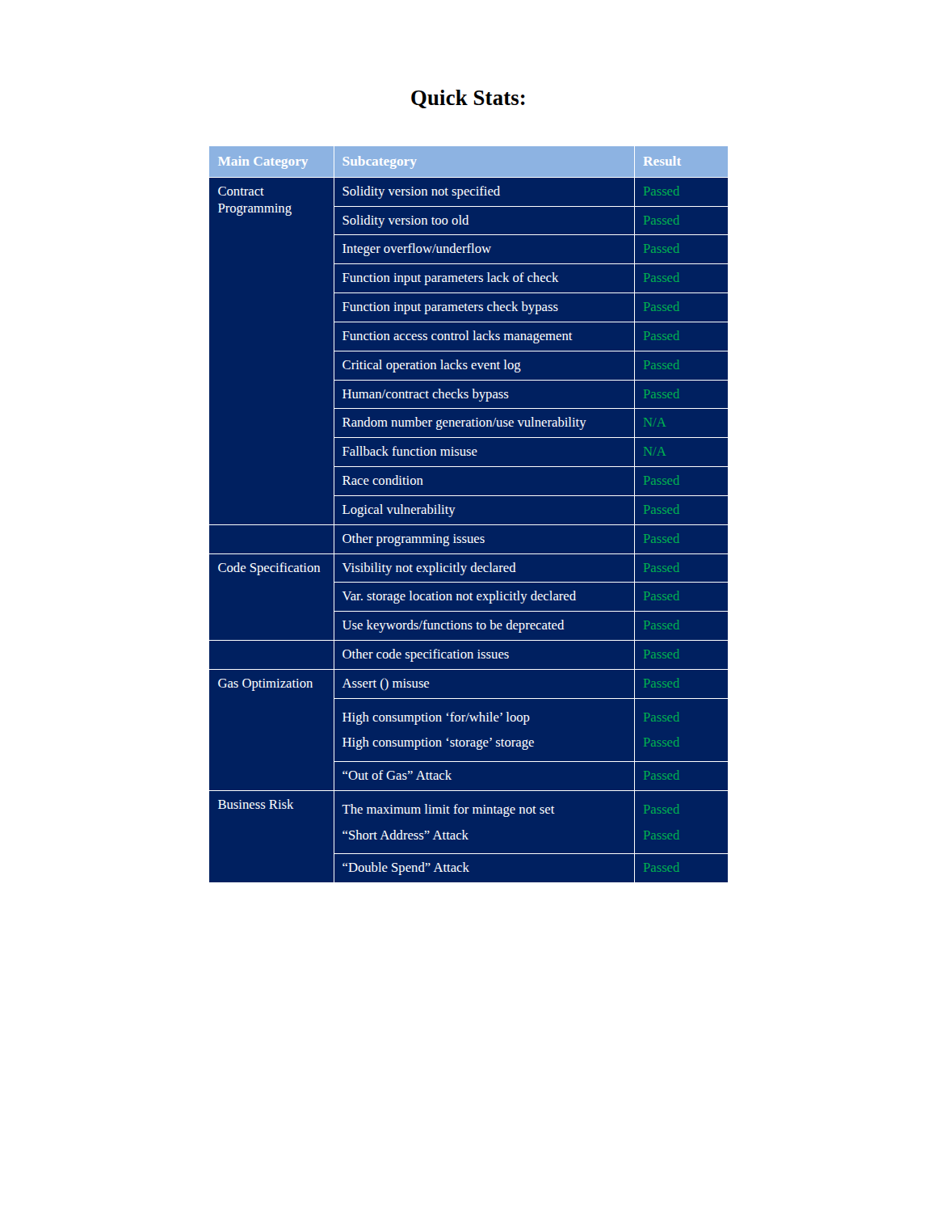Quick Stats:
| Main Category | Subcategory | Result |
| --- | --- | --- |
| Contract Programming | Solidity version not specified | Passed |
| Solidity version too old | Passed |
| Integer overflow/underflow | Passed |
| Function input parameters lack of check | Passed |
| Function input parameters check bypass | Passed |
| Function access control lacks management | Passed |
| Critical operation lacks event log | Passed |
| Human/contract checks bypass | Passed |
| Random number generation/use vulnerability | N/A |
| Fallback function misuse | N/A |
| Race condition | Passed |
| Logical vulnerability | Passed |
| | Other programming issues | Passed |
| Code Specification | Visibility not explicitly declared | Passed |
| Var. storage location not explicitly declared | Passed |
| Use keywords/functions to be deprecated | Passed |
| | Other code specification issues | Passed |
| Gas Optimization | Assert () misuse | Passed |
| High consumption ‘for/while’ loop High consumption ‘storage’ storage | Passed Passed |
| “Out of Gas” Attack | Passed |
| Business Risk | The maximum limit for mintage not set “Short Address” Attack | Passed Passed |
| “Double Spend” Attack | Passed |